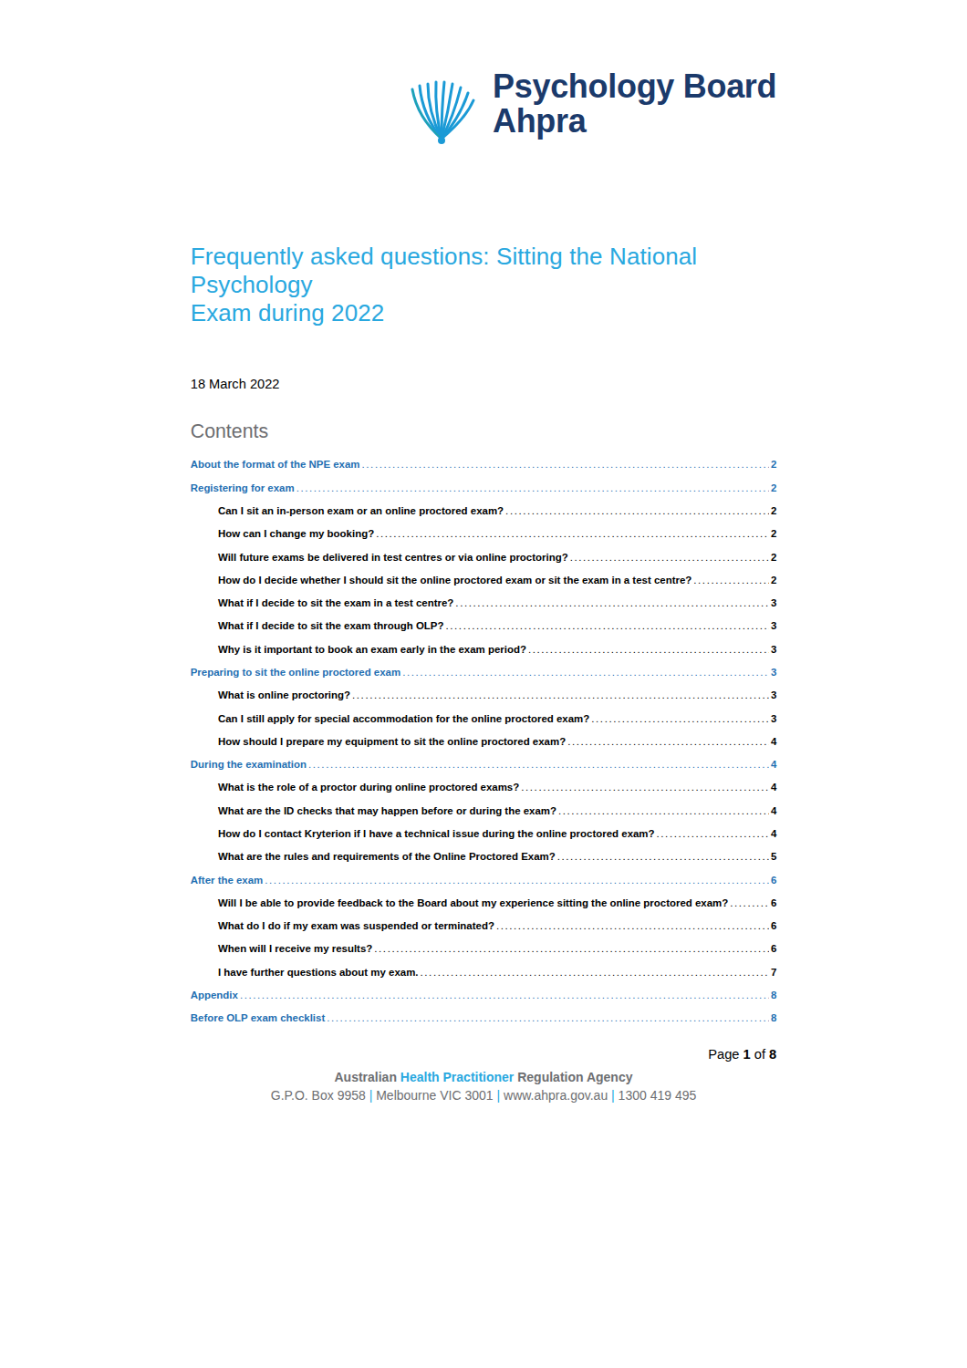Psychology Board
Ahpra
Frequently asked questions: Sitting the National Psychology
Exam during 2022
18 March 2022
Contents
About the format of the NPE exam.................................................................................................................................................. 2
Registering for exam................................................................................................................................................................. 2
Can I sit an in-person exam or an online proctored exam?....................................................................................................... 2
How can I change my booking?......................................................................................................................................... 2
Will future exams be delivered in test centres or via online proctoring?................................................................................. 2
How do I decide whether I should sit the online proctored exam or sit the exam in a test centre?....................................... 2
What if I decide to sit the exam in a test centre?..................................................................................................................... 3
What if I decide to sit the exam through OLP?....................................................................................................................... 3
Why is it important to book an exam early in the exam period?................................................................................................. 3
Preparing to sit the online proctored exam......................................................................................................................... 3
What is online proctoring?................................................................................................................................................. 3
Can I still apply for special accommodation for the online proctored exam?......................................................................... 3
How should I prepare my equipment to sit the online proctored exam?..................................................................................... 4
During the examination.............................................................................................................................................................. 4
What is the role of a proctor during online proctored exams?................................................................................................. 4
What are the ID checks that may happen before or during the exam?....................................................................................... 4
How do I contact Kryterion if I have a technical issue during the online proctored exam?..................................................... 4
What are the rules and requirements of the Online Proctored Exam?....................................................................................... 5
After the exam......................................................................................................................................................................... 6
Will I be able to provide feedback to the Board about my experience sitting the online proctored exam?........................... 6
What do I do if my exam was suspended or terminated?......................................................................................................... 6
When will I receive my results?........................................................................................................................................... 6
I have further questions about my exam............................................................................................................................... 7
Appendix.................................................................................................................................................................................. 8
Before OLP exam checklist....................................................................................................................................................... 8
Page 1 of 8
Australian Health Practitioner Regulation Agency
G.P.O. Box 9958 | Melbourne VIC 3001 | www.ahpra.gov.au | 1300 419 495